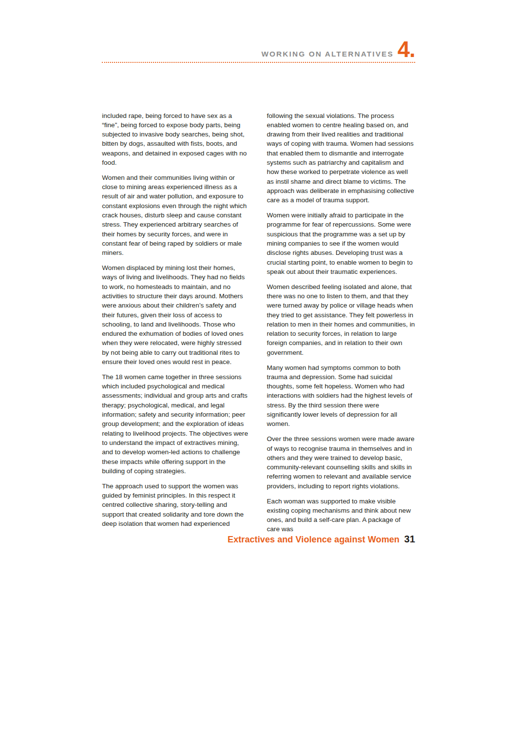Working on Alternatives 4.
included rape, being forced to have sex as a “fine”, being forced to expose body parts, being subjected to invasive body searches, being shot, bitten by dogs, assaulted with fists, boots, and weapons, and detained in exposed cages with no food.
Women and their communities living within or close to mining areas experienced illness as a result of air and water pollution, and exposure to constant explosions even through the night which crack houses, disturb sleep and cause constant stress. They experienced arbitrary searches of their homes by security forces, and were in constant fear of being raped by soldiers or male miners.
Women displaced by mining lost their homes, ways of living and livelihoods. They had no fields to work, no homesteads to maintain, and no activities to structure their days around. Mothers were anxious about their children’s safety and their futures, given their loss of access to schooling, to land and livelihoods. Those who endured the exhumation of bodies of loved ones when they were relocated, were highly stressed by not being able to carry out traditional rites to ensure their loved ones would rest in peace.
The 18 women came together in three sessions which included psychological and medical assessments; individual and group arts and crafts therapy; psychological, medical, and legal information; safety and security information; peer group development; and the exploration of ideas relating to livelihood projects. The objectives were to understand the impact of extractives mining, and to develop women-led actions to challenge these impacts while offering support in the building of coping strategies.
The approach used to support the women was guided by feminist principles. In this respect it centred collective sharing, story-telling and support that created solidarity and tore down the deep isolation that women had experienced following the sexual violations. The process enabled women to centre healing based on, and drawing from their lived realities and traditional ways of coping with trauma. Women had sessions that enabled them to dismantle and interrogate systems such as patriarchy and capitalism and how these worked to perpetrate violence as well as instil shame and direct blame to victims. The approach was deliberate in emphasising collective care as a model of trauma support.
Women were initially afraid to participate in the programme for fear of repercussions. Some were suspicious that the programme was a set up by mining companies to see if the women would disclose rights abuses. Developing trust was a crucial starting point, to enable women to begin to speak out about their traumatic experiences.
Women described feeling isolated and alone, that there was no one to listen to them, and that they were turned away by police or village heads when they tried to get assistance. They felt powerless in relation to men in their homes and communities, in relation to security forces, in relation to large foreign companies, and in relation to their own government.
Many women had symptoms common to both trauma and depression. Some had suicidal thoughts, some felt hopeless. Women who had interactions with soldiers had the highest levels of stress. By the third session there were significantly lower levels of depression for all women.
Over the three sessions women were made aware of ways to recognise trauma in themselves and in others and they were trained to develop basic, community-relevant counselling skills and skills in referring women to relevant and available service providers, including to report rights violations.
Each woman was supported to make visible existing coping mechanisms and think about new ones, and build a self-care plan. A package of care was
Extractives and Violence against Women 31